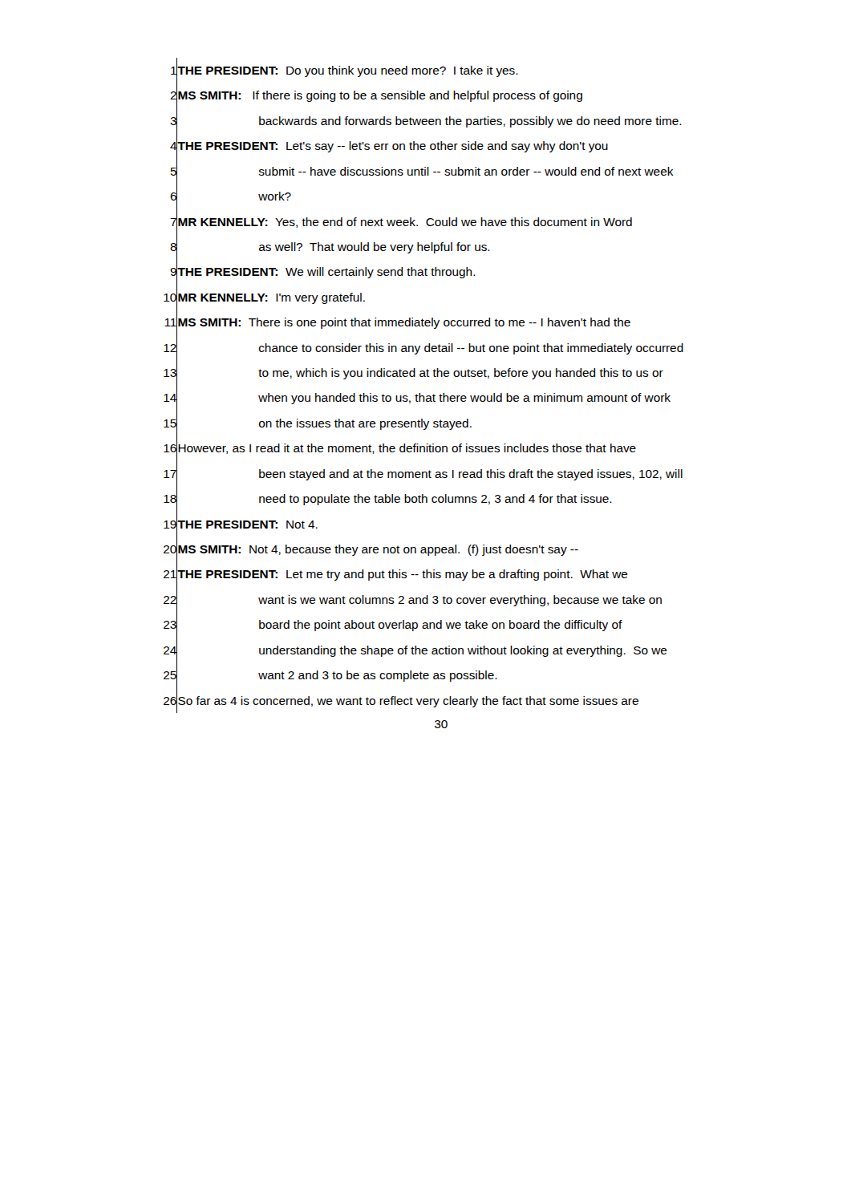| 1 | THE PRESIDENT: Do you think you need more? I take it yes. |
| 2 | MS SMITH: If there is going to be a sensible and helpful process of going |
| 3 | backwards and forwards between the parties, possibly we do need more time. |
| 4 | THE PRESIDENT: Let's say -- let's err on the other side and say why don't you |
| 5 | submit -- have discussions until -- submit an order -- would end of next week |
| 6 | work? |
| 7 | MR KENNELLY: Yes, the end of next week. Could we have this document in Word |
| 8 | as well? That would be very helpful for us. |
| 9 | THE PRESIDENT: We will certainly send that through. |
| 10 | MR KENNELLY: I'm very grateful. |
| 11 | MS SMITH: There is one point that immediately occurred to me -- I haven't had the |
| 12 | chance to consider this in any detail -- but one point that immediately occurred |
| 13 | to me, which is you indicated at the outset, before you handed this to us or |
| 14 | when you handed this to us, that there would be a minimum amount of work |
| 15 | on the issues that are presently stayed. |
| 16 | However, as I read it at the moment, the definition of issues includes those that have |
| 17 | been stayed and at the moment as I read this draft the stayed issues, 102, will |
| 18 | need to populate the table both columns 2, 3 and 4 for that issue. |
| 19 | THE PRESIDENT: Not 4. |
| 20 | MS SMITH: Not 4, because they are not on appeal. (f) just doesn't say -- |
| 21 | THE PRESIDENT: Let me try and put this -- this may be a drafting point. What we |
| 22 | want is we want columns 2 and 3 to cover everything, because we take on |
| 23 | board the point about overlap and we take on board the difficulty of |
| 24 | understanding the shape of the action without looking at everything. So we |
| 25 | want 2 and 3 to be as complete as possible. |
| 26 | So far as 4 is concerned, we want to reflect very clearly the fact that some issues are |
30